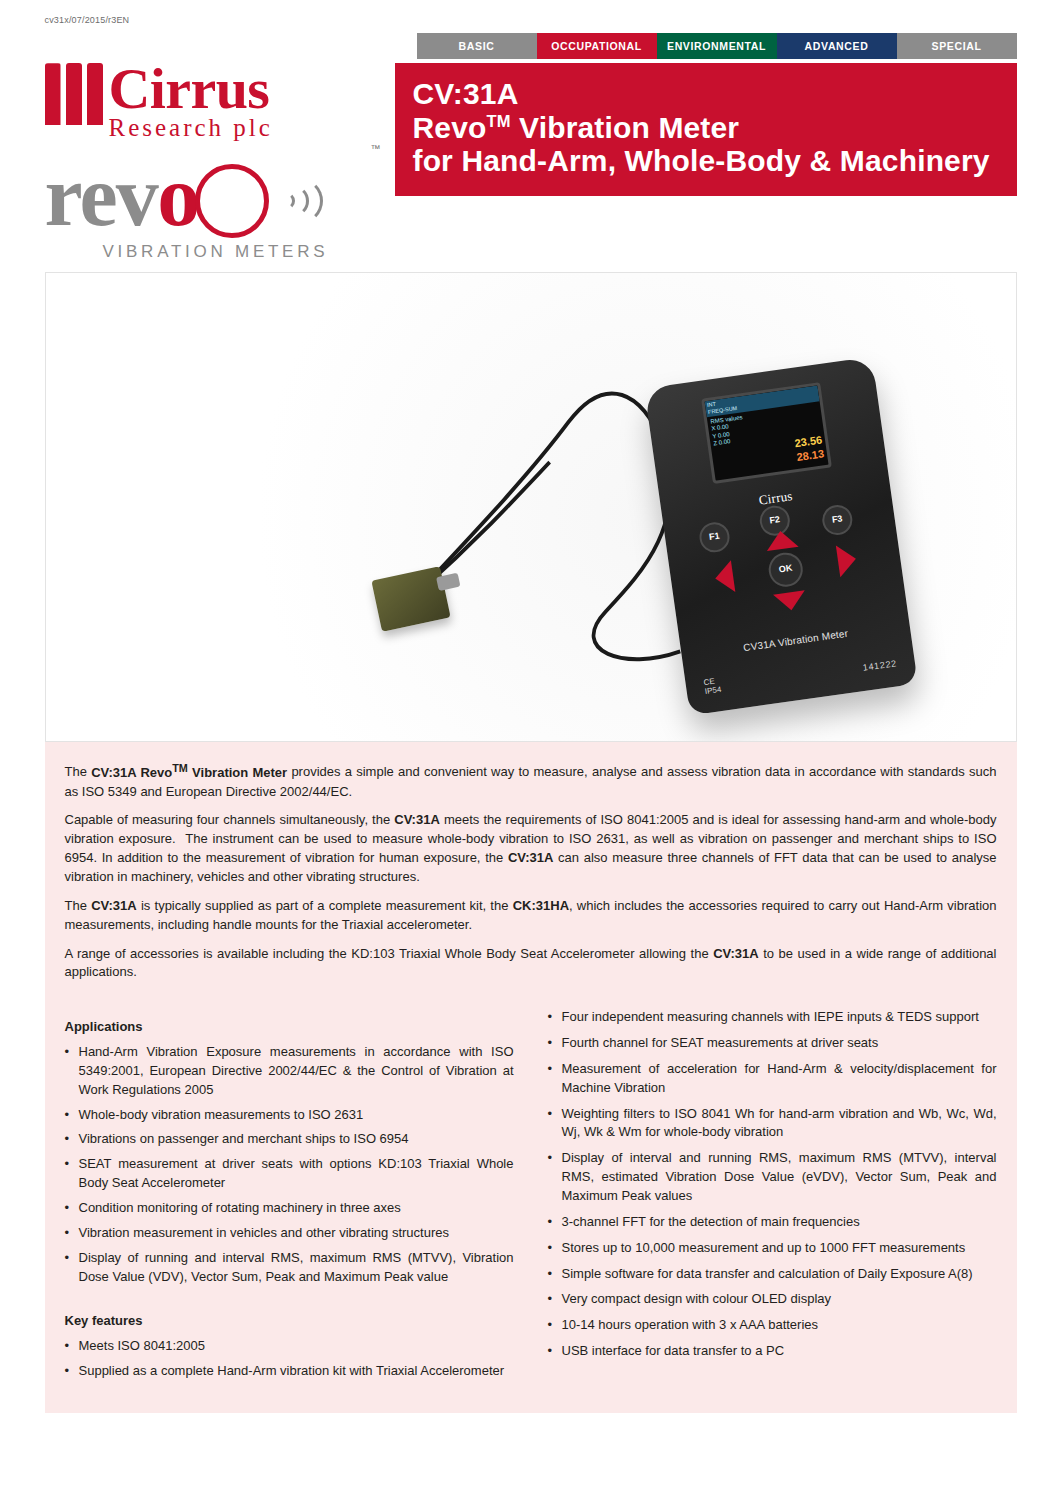cv31x/07/2015/r3EN
BASIC
OCCUPATIONAL
ENVIRONMENTAL
ADVANCED
SPECIAL
Cirrus Research plc
™
revo
VIBRATION METERS
CV:31A
RevoTM Vibration Meter
for Hand-Arm, Whole-Body & Machinery
INT
FREQ-SUM
RMS values
X 0.00
Y 0.00
Z 0.00
23.56
28.13
Cirrus
F1
F2
F3
OK
CV31A Vibration Meter
CE
IP54
141222
The CV:31A RevoTM Vibration Meter provides a simple and convenient way to measure, analyse and assess vibration data in accordance with standards such as ISO 5349 and European Directive 2002/44/EC.
Capable of measuring four channels simultaneously, the CV:31A meets the requirements of ISO 8041:2005 and is ideal for assessing hand-arm and whole-body vibration exposure. The instrument can be used to measure whole-body vibration to ISO 2631, as well as vibration on passenger and merchant ships to ISO 6954. In addition to the measurement of vibration for human exposure, the CV:31A can also measure three channels of FFT data that can be used to analyse vibration in machinery, vehicles and other vibrating structures.
The CV:31A is typically supplied as part of a complete measurement kit, the CK:31HA, which includes the accessories required to carry out Hand-Arm vibration measurements, including handle mounts for the Triaxial accelerometer.
A range of accessories is available including the KD:103 Triaxial Whole Body Seat Accelerometer allowing the CV:31A to be used in a wide range of additional applications.
Applications
Hand-Arm Vibration Exposure measurements in accordance with ISO 5349:2001, European Directive 2002/44/EC & the Control of Vibration at Work Regulations 2005
Whole-body vibration measurements to ISO 2631
Vibrations on passenger and merchant ships to ISO 6954
SEAT measurement at driver seats with options KD:103 Triaxial Whole Body Seat Accelerometer
Condition monitoring of rotating machinery in three axes
Vibration measurement in vehicles and other vibrating structures
Display of running and interval RMS, maximum RMS (MTVV), Vibration Dose Value (VDV), Vector Sum, Peak and Maximum Peak value
Key features
Meets ISO 8041:2005
Supplied as a complete Hand-Arm vibration kit with Triaxial Accelerometer
Four independent measuring channels with IEPE inputs & TEDS support
Fourth channel for SEAT measurements at driver seats
Measurement of acceleration for Hand-Arm & velocity/displacement for Machine Vibration
Weighting filters to ISO 8041 Wh for hand-arm vibration and Wb, Wc, Wd, Wj, Wk & Wm for whole-body vibration
Display of interval and running RMS, maximum RMS (MTVV), interval RMS, estimated Vibration Dose Value (eVDV), Vector Sum, Peak and Maximum Peak values
3-channel FFT for the detection of main frequencies
Stores up to 10,000 measurement and up to 1000 FFT measurements
Simple software for data transfer and calculation of Daily Exposure A(8)
Very compact design with colour OLED display
10-14 hours operation with 3 x AAA batteries
USB interface for data transfer to a PC